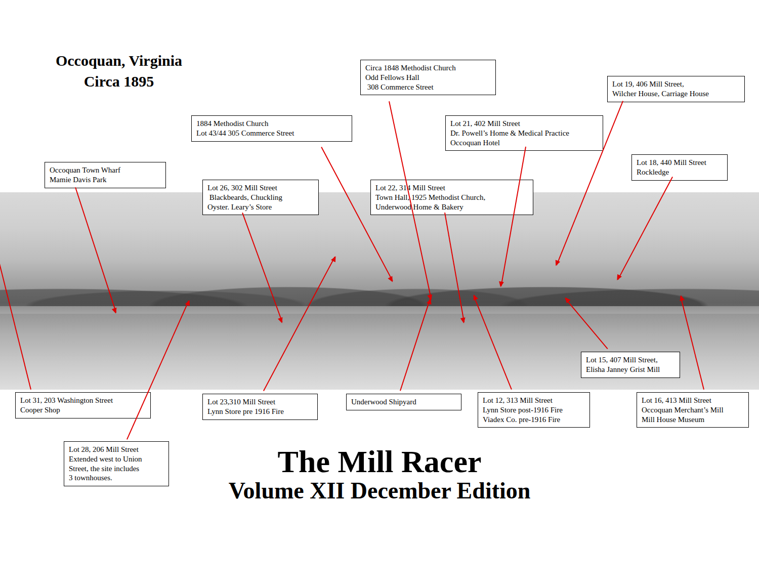Occoquan, Virginia
Circa 1895
Circa 1848 Methodist Church
Odd Fellows Hall
308 Commerce Street
Lot 19, 406 Mill Street,
Wilcher House, Carriage House
1884 Methodist Church
Lot 43/44 305 Commerce Street
Lot 21, 402 Mill Street
Dr. Powell’s Home & Medical Practice
Occoquan Hotel
Lot 18, 440 Mill Street
Rockledge
Occoquan Town Wharf
Mamie Davis Park
Lot 26, 302 Mill Street
Blackbeards, Chuckling
Oyster. Leary’s Store
Lot 22, 314 Mill Street
Town Hall, 1925 Methodist Church,
Underwood Home & Bakery
Lot 15, 407 Mill Street,
Elisha Janney Grist Mill
Lot 31, 203 Washington Street
Cooper Shop
Lot 23,310 Mill Street
Lynn Store pre 1916 Fire
Underwood Shipyard
Lot 12, 313 Mill Street
Lynn Store post-1916 Fire
Viadex Co. pre-1916 Fire
Lot 16, 413 Mill Street
Occoquan Merchant’s Mill
Mill House Museum
Lot 28, 206 Mill Street
Extended west to Union
Street, the site includes
3 townhouses.
The Mill Racer
Volume XII December Edition